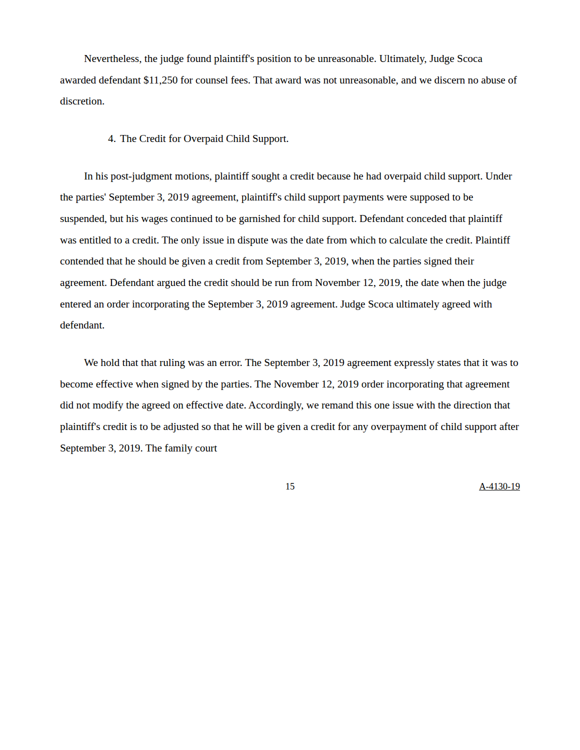Nevertheless, the judge found plaintiff's position to be unreasonable. Ultimately, Judge Scoca awarded defendant $11,250 for counsel fees. That award was not unreasonable, and we discern no abuse of discretion.
4. The Credit for Overpaid Child Support.
In his post-judgment motions, plaintiff sought a credit because he had overpaid child support. Under the parties' September 3, 2019 agreement, plaintiff's child support payments were supposed to be suspended, but his wages continued to be garnished for child support. Defendant conceded that plaintiff was entitled to a credit. The only issue in dispute was the date from which to calculate the credit. Plaintiff contended that he should be given a credit from September 3, 2019, when the parties signed their agreement. Defendant argued the credit should be run from November 12, 2019, the date when the judge entered an order incorporating the September 3, 2019 agreement. Judge Scoca ultimately agreed with defendant.
We hold that that ruling was an error. The September 3, 2019 agreement expressly states that it was to become effective when signed by the parties. The November 12, 2019 order incorporating that agreement did not modify the agreed on effective date. Accordingly, we remand this one issue with the direction that plaintiff's credit is to be adjusted so that he will be given a credit for any overpayment of child support after September 3, 2019. The family court
15
A-4130-19